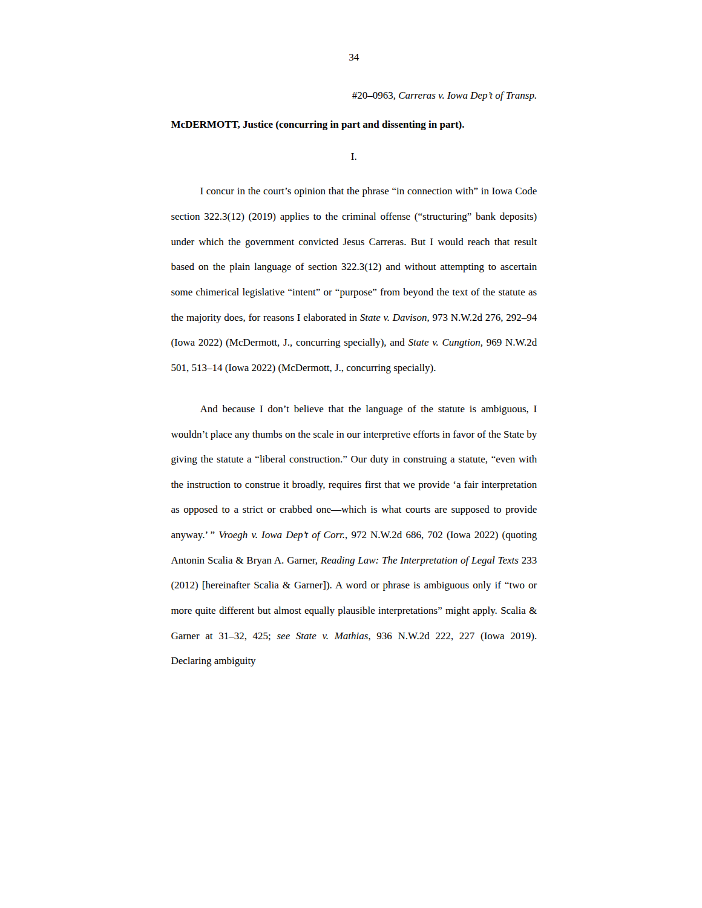34
#20–0963, Carreras v. Iowa Dep’t of Transp.
McDERMOTT, Justice (concurring in part and dissenting in part).
I.
I concur in the court’s opinion that the phrase “in connection with” in Iowa Code section 322.3(12) (2019) applies to the criminal offense (“structuring” bank deposits) under which the government convicted Jesus Carreras. But I would reach that result based on the plain language of section 322.3(12) and without attempting to ascertain some chimerical legislative “intent” or “purpose” from beyond the text of the statute as the majority does, for reasons I elaborated in State v. Davison, 973 N.W.2d 276, 292–94 (Iowa 2022) (McDermott, J., concurring specially), and State v. Cungtion, 969 N.W.2d 501, 513–14 (Iowa 2022) (McDermott, J., concurring specially).
And because I don’t believe that the language of the statute is ambiguous, I wouldn’t place any thumbs on the scale in our interpretive efforts in favor of the State by giving the statute a “liberal construction.” Our duty in construing a statute, “even with the instruction to construe it broadly, requires first that we provide ‘a fair interpretation as opposed to a strict or crabbed one—which is what courts are supposed to provide anyway.’ ” Vroegh v. Iowa Dep’t of Corr., 972 N.W.2d 686, 702 (Iowa 2022) (quoting Antonin Scalia & Bryan A. Garner, Reading Law: The Interpretation of Legal Texts 233 (2012) [hereinafter Scalia & Garner]). A word or phrase is ambiguous only if “two or more quite different but almost equally plausible interpretations” might apply. Scalia & Garner at 31–32, 425; see State v. Mathias, 936 N.W.2d 222, 227 (Iowa 2019). Declaring ambiguity